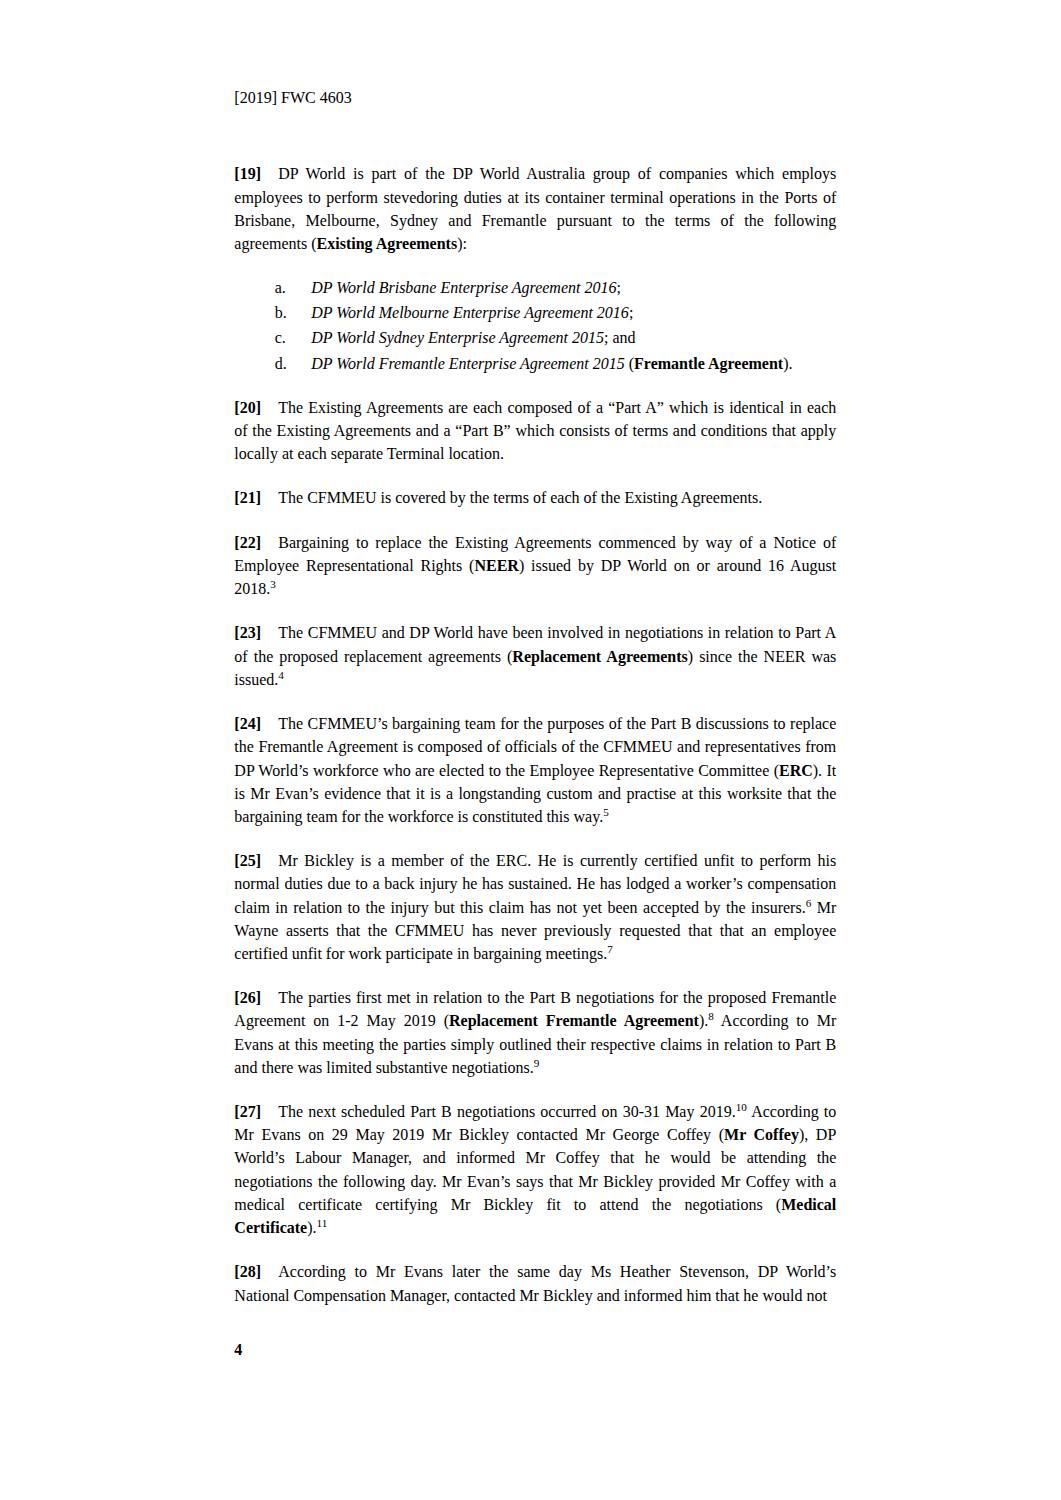[2019] FWC 4603
[19] DP World is part of the DP World Australia group of companies which employs employees to perform stevedoring duties at its container terminal operations in the Ports of Brisbane, Melbourne, Sydney and Fremantle pursuant to the terms of the following agreements (Existing Agreements):
a. DP World Brisbane Enterprise Agreement 2016;
b. DP World Melbourne Enterprise Agreement 2016;
c. DP World Sydney Enterprise Agreement 2015; and
d. DP World Fremantle Enterprise Agreement 2015 (Fremantle Agreement).
[20] The Existing Agreements are each composed of a “Part A” which is identical in each of the Existing Agreements and a “Part B” which consists of terms and conditions that apply locally at each separate Terminal location.
[21] The CFMMEU is covered by the terms of each of the Existing Agreements.
[22] Bargaining to replace the Existing Agreements commenced by way of a Notice of Employee Representational Rights (NEER) issued by DP World on or around 16 August 2018.3
[23] The CFMMEU and DP World have been involved in negotiations in relation to Part A of the proposed replacement agreements (Replacement Agreements) since the NEER was issued.4
[24] The CFMMEU’s bargaining team for the purposes of the Part B discussions to replace the Fremantle Agreement is composed of officials of the CFMMEU and representatives from DP World’s workforce who are elected to the Employee Representative Committee (ERC). It is Mr Evan’s evidence that it is a longstanding custom and practise at this worksite that the bargaining team for the workforce is constituted this way.5
[25] Mr Bickley is a member of the ERC. He is currently certified unfit to perform his normal duties due to a back injury he has sustained. He has lodged a worker’s compensation claim in relation to the injury but this claim has not yet been accepted by the insurers.6 Mr Wayne asserts that the CFMMEU has never previously requested that that an employee certified unfit for work participate in bargaining meetings.7
[26] The parties first met in relation to the Part B negotiations for the proposed Fremantle Agreement on 1-2 May 2019 (Replacement Fremantle Agreement).8 According to Mr Evans at this meeting the parties simply outlined their respective claims in relation to Part B and there was limited substantive negotiations.9
[27] The next scheduled Part B negotiations occurred on 30-31 May 2019.10 According to Mr Evans on 29 May 2019 Mr Bickley contacted Mr George Coffey (Mr Coffey), DP World’s Labour Manager, and informed Mr Coffey that he would be attending the negotiations the following day. Mr Evan’s says that Mr Bickley provided Mr Coffey with a medical certificate certifying Mr Bickley fit to attend the negotiations (Medical Certificate).11
[28] According to Mr Evans later the same day Ms Heather Stevenson, DP World’s National Compensation Manager, contacted Mr Bickley and informed him that he would not
4